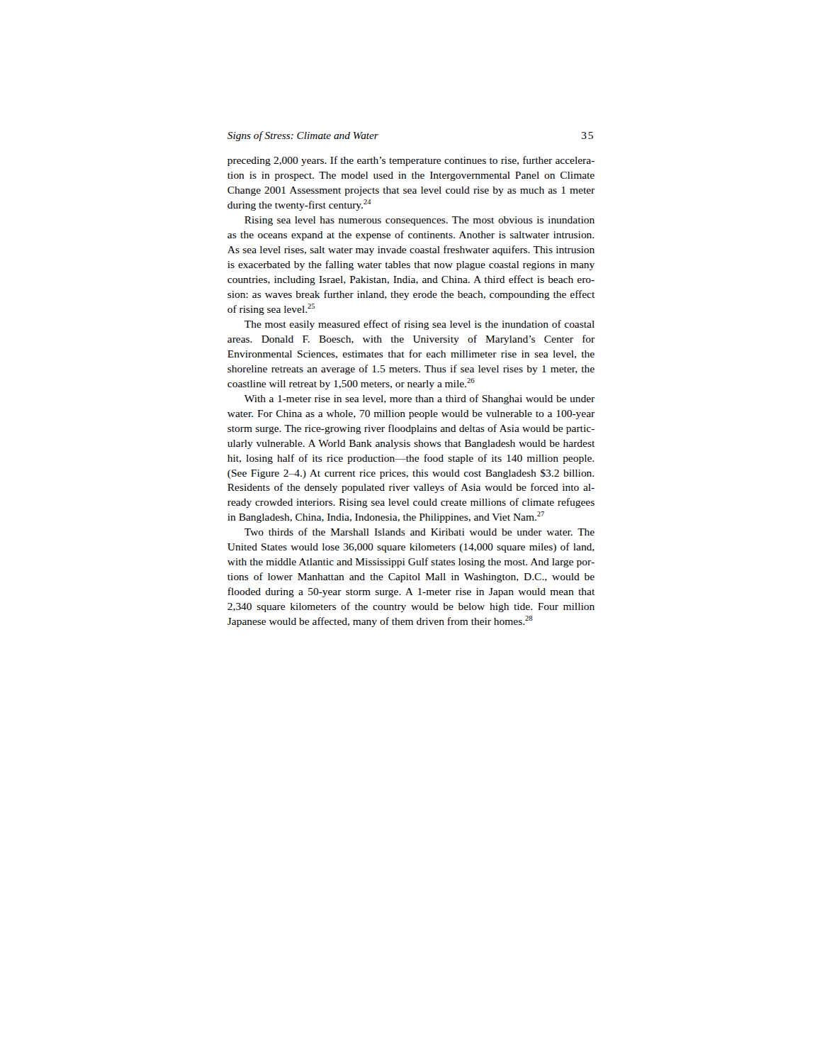Signs of Stress: Climate and Water 35
preceding 2,000 years. If the earth’s temperature continues to rise, further acceleration is in prospect. The model used in the Intergovernmental Panel on Climate Change 2001 Assessment projects that sea level could rise by as much as 1 meter during the twenty-first century.24
Rising sea level has numerous consequences. The most obvious is inundation as the oceans expand at the expense of continents. Another is saltwater intrusion. As sea level rises, salt water may invade coastal freshwater aquifers. This intrusion is exacerbated by the falling water tables that now plague coastal regions in many countries, including Israel, Pakistan, India, and China. A third effect is beach erosion: as waves break further inland, they erode the beach, compounding the effect of rising sea level.25
The most easily measured effect of rising sea level is the inundation of coastal areas. Donald F. Boesch, with the University of Maryland’s Center for Environmental Sciences, estimates that for each millimeter rise in sea level, the shoreline retreats an average of 1.5 meters. Thus if sea level rises by 1 meter, the coastline will retreat by 1,500 meters, or nearly a mile.26
With a 1-meter rise in sea level, more than a third of Shanghai would be under water. For China as a whole, 70 million people would be vulnerable to a 100-year storm surge. The rice-growing river floodplains and deltas of Asia would be particularly vulnerable. A World Bank analysis shows that Bangladesh would be hardest hit, losing half of its rice production—the food staple of its 140 million people. (See Figure 2–4.) At current rice prices, this would cost Bangladesh $3.2 billion. Residents of the densely populated river valleys of Asia would be forced into already crowded interiors. Rising sea level could create millions of climate refugees in Bangladesh, China, India, Indonesia, the Philippines, and Viet Nam.27
Two thirds of the Marshall Islands and Kiribati would be under water. The United States would lose 36,000 square kilometers (14,000 square miles) of land, with the middle Atlantic and Mississippi Gulf states losing the most. And large portions of lower Manhattan and the Capitol Mall in Washington, D.C., would be flooded during a 50-year storm surge. A 1-meter rise in Japan would mean that 2,340 square kilometers of the country would be below high tide. Four million Japanese would be affected, many of them driven from their homes.28